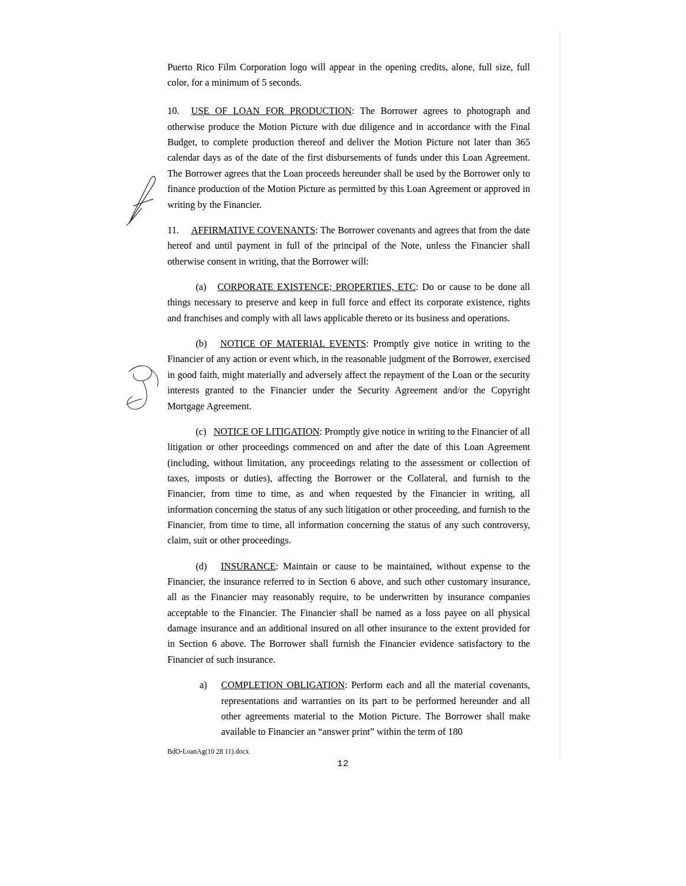Puerto Rico Film Corporation logo will appear in the opening credits, alone, full size, full color, for a minimum of 5 seconds.
10. USE OF LOAN FOR PRODUCTION: The Borrower agrees to photograph and otherwise produce the Motion Picture with due diligence and in accordance with the Final Budget, to complete production thereof and deliver the Motion Picture not later than 365 calendar days as of the date of the first disbursements of funds under this Loan Agreement. The Borrower agrees that the Loan proceeds hereunder shall be used by the Borrower only to finance production of the Motion Picture as permitted by this Loan Agreement or approved in writing by the Financier.
11. AFFIRMATIVE COVENANTS: The Borrower covenants and agrees that from the date hereof and until payment in full of the principal of the Note, unless the Financier shall otherwise consent in writing, that the Borrower will:
(a) CORPORATE EXISTENCE; PROPERTIES, ETC: Do or cause to be done all things necessary to preserve and keep in full force and effect its corporate existence, rights and franchises and comply with all laws applicable thereto or its business and operations.
(b) NOTICE OF MATERIAL EVENTS: Promptly give notice in writing to the Financier of any action or event which, in the reasonable judgment of the Borrower, exercised in good faith, might materially and adversely affect the repayment of the Loan or the security interests granted to the Financier under the Security Agreement and/or the Copyright Mortgage Agreement.
(c) NOTICE OF LITIGATION: Promptly give notice in writing to the Financier of all litigation or other proceedings commenced on and after the date of this Loan Agreement (including, without limitation, any proceedings relating to the assessment or collection of taxes, imposts or duties), affecting the Borrower or the Collateral, and furnish to the Financier, from time to time, as and when requested by the Financier in writing, all information concerning the status of any such litigation or other proceeding, and furnish to the Financier, from time to time, all information concerning the status of any such controversy, claim, suit or other proceedings.
(d) INSURANCE: Maintain or cause to be maintained, without expense to the Financier, the insurance referred to in Section 6 above, and such other customary insurance, all as the Financier may reasonably require, to be underwritten by insurance companies acceptable to the Financier. The Financier shall be named as a loss payee on all physical damage insurance and an additional insured on all other insurance to the extent provided for in Section 6 above. The Borrower shall furnish the Financier evidence satisfactory to the Financier of such insurance.
a) COMPLETION OBLIGATION: Perform each and all the material covenants, representations and warranties on its part to be performed hereunder and all other agreements material to the Motion Picture. The Borrower shall make available to Financier an “answer print” within the term of 180
BdO-LoanAg(10 28 11).docx
12